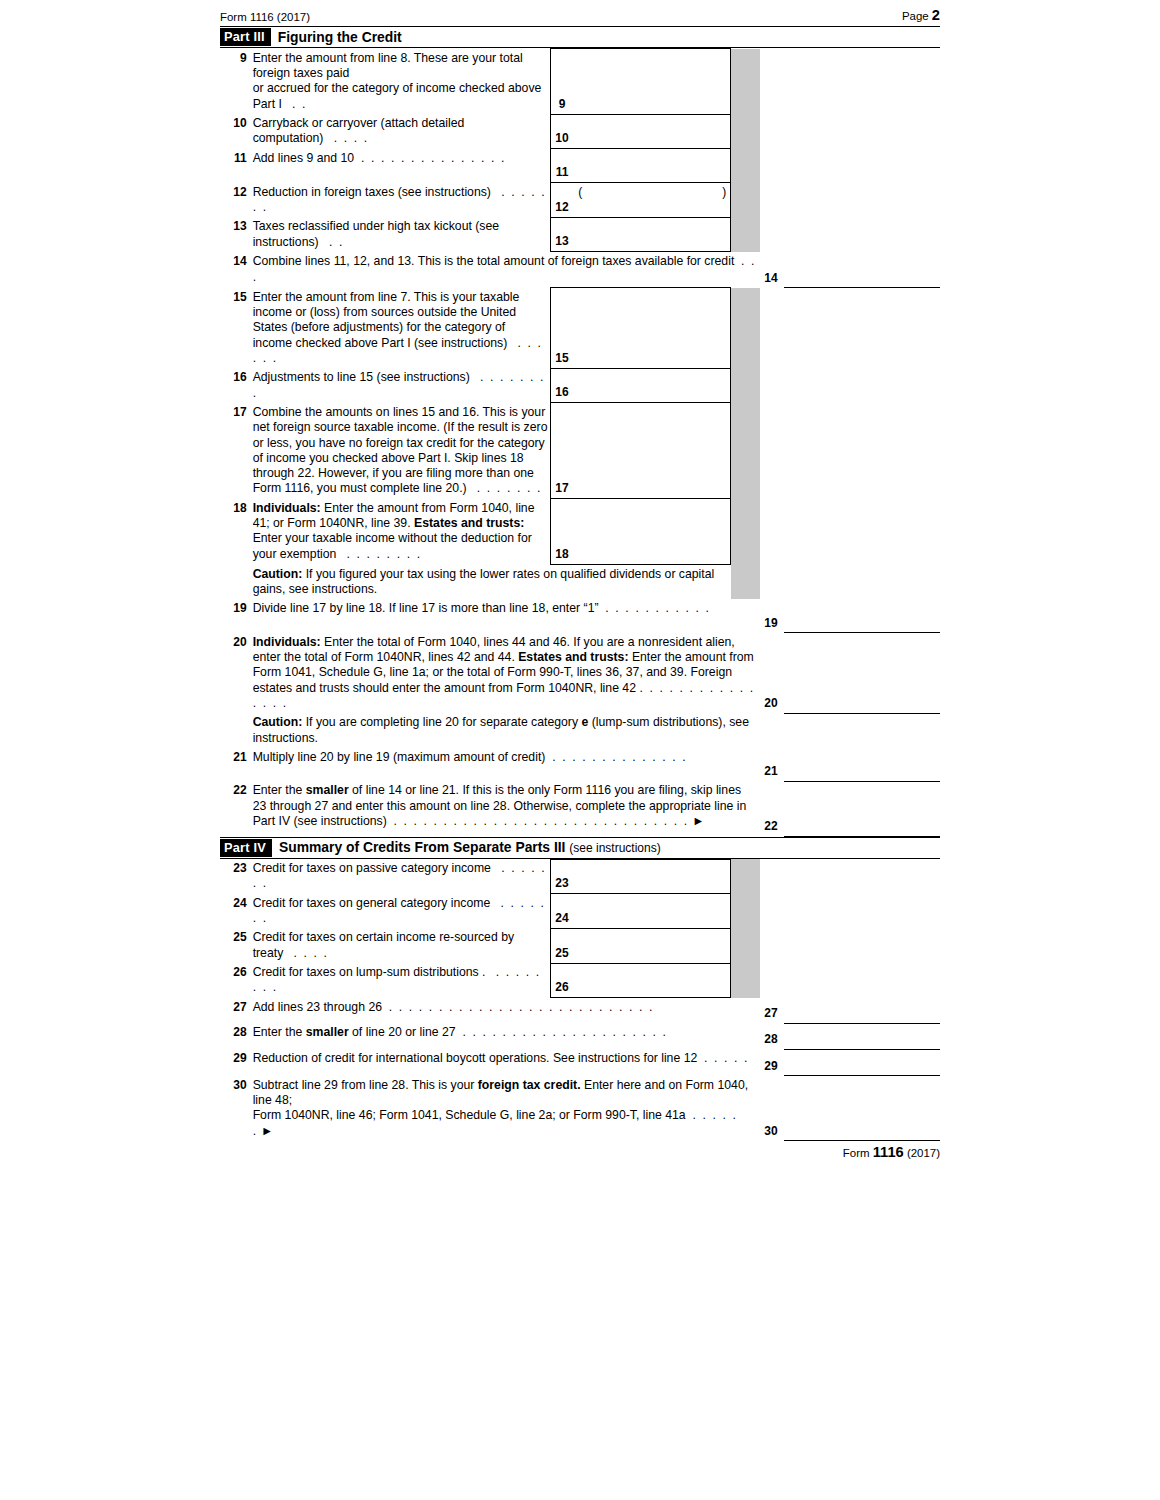Form 1116 (2017)
Page 2
Part III Figuring the Credit
| 9 | Enter the amount from line 8. These are your total foreign taxes paid or accrued for the category of income checked above Part I . . | 9 | | | | |
| 10 | Carryback or carryover (attach detailed computation) . . . . | 10 | | | | |
| 11 | Add lines 9 and 10 . . . . . . . . . . . . . . . | 11 | | | | |
| 12 | Reduction in foreign taxes (see instructions) . . . . . . . | 12 | ( ) | | | |
| 13 | Taxes reclassified under high tax kickout (see instructions) . . | 13 | | | | |
| 14 | Combine lines 11, 12, and 13. This is the total amount of foreign taxes available for credit . . . | 14 | |
| 15 | Enter the amount from line 7. This is your taxable income or (loss) from sources outside the United States (before adjustments) for the category of income checked above Part I (see instructions) . . . . . . | 15 | | | | |
| 16 | Adjustments to line 15 (see instructions) . . . . . . . . | 16 | | | | |
| 17 | Combine the amounts on lines 15 and 16. This is your net foreign source taxable income. (If the result is zero or less, you have no foreign tax credit for the category of income you checked above Part I. Skip lines 18 through 22. However, if you are filing more than one Form 1116, you must complete line 20.) . . . . . . . | 17 | | | | |
| 18 | Individuals: Enter the amount from Form 1040, line 41; or Form 1040NR, line 39. Estates and trusts: Enter your taxable income without the deduction for your exemption . . . . . . . . | 18 | | | | |
| | Caution: If you figured your tax using the lower rates on qualified dividends or capital gains, see instructions. | | | |
| 19 | Divide line 17 by line 18. If line 17 is more than line 18, enter “1” . . . . . . . . . . . | 19 | |
| 20 | Individuals: Enter the total of Form 1040, lines 44 and 46. If you are a nonresident alien, enter the total of Form 1040NR, lines 42 and 44. Estates and trusts: Enter the amount from Form 1041, Schedule G, line 1a; or the total of Form 990-T, lines 36, 37, and 39. Foreign estates and trusts should enter the amount from Form 1040NR, line 42 . . . . . . . . . . . . . . . . | 20 | |
| | Caution: If you are completing line 20 for separate category e (lump-sum distributions), see instructions. | | |
| 21 | Multiply line 20 by line 19 (maximum amount of credit) . . . . . . . . . . . . . . | 21 | |
| 22 | Enter the smaller of line 14 or line 21. If this is the only Form 1116 you are filing, skip lines 23 through 27 and enter this amount on line 28. Otherwise, complete the appropriate line in Part IV (see instructions) . . . . . . . . . . . . . . . . . . . . . . . . . . . . . . ► | 22 | |
Part IV Summary of Credits From Separate Parts III (see instructions)
| 23 | Credit for taxes on passive category income . . . . . . . | 23 | | | | |
| 24 | Credit for taxes on general category income . . . . . . . | 24 | | | | |
| 25 | Credit for taxes on certain income re-sourced by treaty . . . . | 25 | | | | |
| 26 | Credit for taxes on lump-sum distributions . . . . . . . . . | 26 | | | | |
| 27 | Add lines 23 through 26 . . . . . . . . . . . . . . . . . . . . . . . . . . . | 27 | |
| 28 | Enter the smaller of line 20 or line 27 . . . . . . . . . . . . . . . . . . . . . | 28 | |
| 29 | Reduction of credit for international boycott operations. See instructions for line 12 . . . . . | 29 | |
| 30 | Subtract line 29 from line 28. This is your foreign tax credit. Enter here and on Form 1040, line 48; Form 1040NR, line 46; Form 1041, Schedule G, line 2a; or Form 990-T, line 41a . . . . . . ► | 30 | |
Form 1116 (2017)